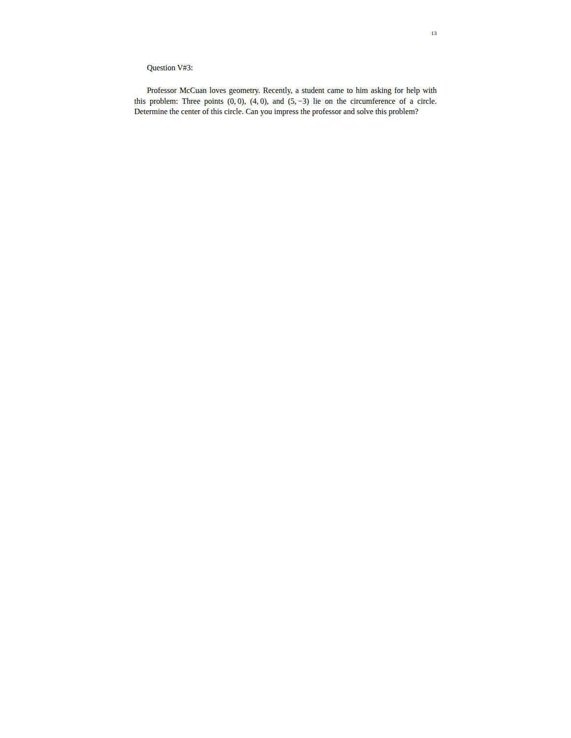13
Question V#3:
Professor McCuan loves geometry. Recently, a student came to him asking for help with this problem: Three points (0, 0), (4, 0), and (5, −3) lie on the circumference of a circle. Determine the center of this circle. Can you impress the professor and solve this problem?